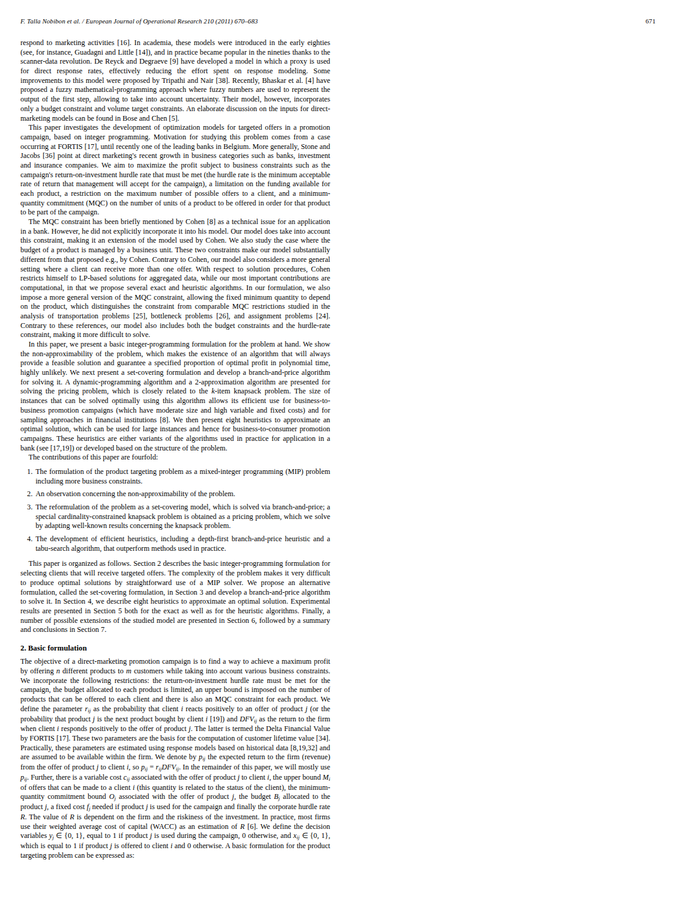F. Talla Nobibon et al. / European Journal of Operational Research 210 (2011) 670–683 671
respond to marketing activities [16]. In academia, these models were introduced in the early eighties (see, for instance, Guadagni and Little [14]), and in practice became popular in the nineties thanks to the scanner-data revolution. De Reyck and Degraeve [9] have developed a model in which a proxy is used for direct response rates, effectively reducing the effort spent on response modeling. Some improvements to this model were proposed by Tripathi and Nair [38]. Recently, Bhaskar et al. [4] have proposed a fuzzy mathematical-programming approach where fuzzy numbers are used to represent the output of the first step, allowing to take into account uncertainty. Their model, however, incorporates only a budget constraint and volume target constraints. An elaborate discussion on the inputs for direct-marketing models can be found in Bose and Chen [5].
This paper investigates the development of optimization models for targeted offers in a promotion campaign, based on integer programming. Motivation for studying this problem comes from a case occurring at FORTIS [17], until recently one of the leading banks in Belgium. More generally, Stone and Jacobs [36] point at direct marketing's recent growth in business categories such as banks, investment and insurance companies. We aim to maximize the profit subject to business constraints such as the campaign's return-on-investment hurdle rate that must be met (the hurdle rate is the minimum acceptable rate of return that management will accept for the campaign), a limitation on the funding available for each product, a restriction on the maximum number of possible offers to a client, and a minimum-quantity commitment (MQC) on the number of units of a product to be offered in order for that product to be part of the campaign.
The MQC constraint has been briefly mentioned by Cohen [8] as a technical issue for an application in a bank. However, he did not explicitly incorporate it into his model. Our model does take into account this constraint, making it an extension of the model used by Cohen. We also study the case where the budget of a product is managed by a business unit. These two constraints make our model substantially different from that proposed e.g., by Cohen. Contrary to Cohen, our model also considers a more general setting where a client can receive more than one offer. With respect to solution procedures, Cohen restricts himself to LP-based solutions for aggregated data, while our most important contributions are computational, in that we propose several exact and heuristic algorithms. In our formulation, we also impose a more general version of the MQC constraint, allowing the fixed minimum quantity to depend on the product, which distinguishes the constraint from comparable MQC restrictions studied in the analysis of transportation problems [25], bottleneck problems [26], and assignment problems [24]. Contrary to these references, our model also includes both the budget constraints and the hurdle-rate constraint, making it more difficult to solve.
In this paper, we present a basic integer-programming formulation for the problem at hand. We show the non-approximability of the problem, which makes the existence of an algorithm that will always provide a feasible solution and guarantee a specified proportion of optimal profit in polynomial time, highly unlikely. We next present a set-covering formulation and develop a branch-and-price algorithm for solving it. A dynamic-programming algorithm and a 2-approximation algorithm are presented for solving the pricing problem, which is closely related to the k-item knapsack problem. The size of instances that can be solved optimally using this algorithm allows its efficient use for business-to-business promotion campaigns (which have moderate size and high variable and fixed costs) and for sampling approaches in financial institutions [8]. We then present eight heuristics to approximate an optimal solution, which can be used for large instances and hence for business-to-consumer promotion campaigns. These heuristics are either variants of the algorithms used in practice for application in a bank (see [17,19]) or developed based on the structure of the problem.
The contributions of this paper are fourfold:
The formulation of the product targeting problem as a mixed-integer programming (MIP) problem including more business constraints.
An observation concerning the non-approximability of the problem.
The reformulation of the problem as a set-covering model, which is solved via branch-and-price; a special cardinality-constrained knapsack problem is obtained as a pricing problem, which we solve by adapting well-known results concerning the knapsack problem.
The development of efficient heuristics, including a depth-first branch-and-price heuristic and a tabu-search algorithm, that outperform methods used in practice.
This paper is organized as follows. Section 2 describes the basic integer-programming formulation for selecting clients that will receive targeted offers. The complexity of the problem makes it very difficult to produce optimal solutions by straightforward use of a MIP solver. We propose an alternative formulation, called the set-covering formulation, in Section 3 and develop a branch-and-price algorithm to solve it. In Section 4, we describe eight heuristics to approximate an optimal solution. Experimental results are presented in Section 5 both for the exact as well as for the heuristic algorithms. Finally, a number of possible extensions of the studied model are presented in Section 6, followed by a summary and conclusions in Section 7.
2. Basic formulation
The objective of a direct-marketing promotion campaign is to find a way to achieve a maximum profit by offering n different products to m customers while taking into account various business constraints. We incorporate the following restrictions: the return-on-investment hurdle rate must be met for the campaign, the budget allocated to each product is limited, an upper bound is imposed on the number of products that can be offered to each client and there is also an MQC constraint for each product. We define the parameter rij as the probability that client i reacts positively to an offer of product j (or the probability that product j is the next product bought by client i [19]) and DFVij as the return to the firm when client i responds positively to the offer of product j. The latter is termed the Delta Financial Value by FORTIS [17]. These two parameters are the basis for the computation of customer lifetime value [34]. Practically, these parameters are estimated using response models based on historical data [8,19,32] and are assumed to be available within the firm. We denote by pij the expected return to the firm (revenue) from the offer of product j to client i, so pij = rijDFVij. In the remainder of this paper, we will mostly use pij. Further, there is a variable cost cij associated with the offer of product j to client i, the upper bound Mi of offers that can be made to a client i (this quantity is related to the status of the client), the minimum-quantity commitment bound Oj associated with the offer of product j, the budget Bj allocated to the product j, a fixed cost fj needed if product j is used for the campaign and finally the corporate hurdle rate R. The value of R is dependent on the firm and the riskiness of the investment. In practice, most firms use their weighted average cost of capital (WACC) as an estimation of R [6]. We define the decision variables yj ∈ {0, 1}, equal to 1 if product j is used during the campaign, 0 otherwise, and xij ∈ {0, 1}, which is equal to 1 if product j is offered to client i and 0 otherwise. A basic formulation for the product targeting problem can be expressed as: